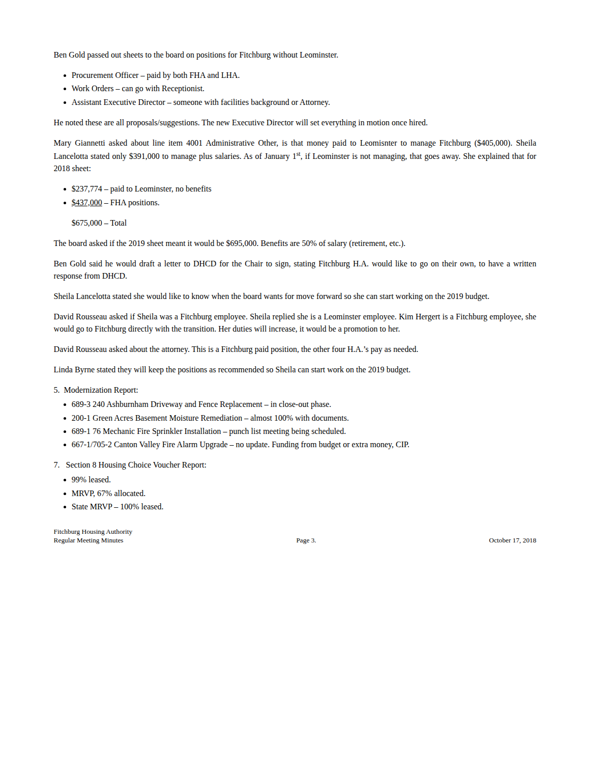Ben Gold passed out sheets to the board on positions for Fitchburg without Leominster.
Procurement Officer – paid by both FHA and LHA.
Work Orders – can go with Receptionist.
Assistant Executive Director – someone with facilities background or Attorney.
He noted these are all proposals/suggestions. The new Executive Director will set everything in motion once hired.
Mary Giannetti asked about line item 4001 Administrative Other, is that money paid to Leomisnter to manage Fitchburg ($405,000). Sheila Lancelotta stated only $391,000 to manage plus salaries. As of January 1st, if Leominster is not managing, that goes away. She explained that for 2018 sheet:
$237,774 – paid to Leominster, no benefits
$437,000 – FHA positions.
$675,000 – Total
The board asked if the 2019 sheet meant it would be $695,000. Benefits are 50% of salary (retirement, etc.).
Ben Gold said he would draft a letter to DHCD for the Chair to sign, stating Fitchburg H.A. would like to go on their own, to have a written response from DHCD.
Sheila Lancelotta stated she would like to know when the board wants for move forward so she can start working on the 2019 budget.
David Rousseau asked if Sheila was a Fitchburg employee. Sheila replied she is a Leominster employee. Kim Hergert is a Fitchburg employee, she would go to Fitchburg directly with the transition. Her duties will increase, it would be a promotion to her.
David Rousseau asked about the attorney. This is a Fitchburg paid position, the other four H.A.’s pay as needed.
Linda Byrne stated they will keep the positions as recommended so Sheila can start work on the 2019 budget.
5. Modernization Report:
689-3 240 Ashburnham Driveway and Fence Replacement – in close-out phase.
200-1 Green Acres Basement Moisture Remediation – almost 100% with documents.
689-1 76 Mechanic Fire Sprinkler Installation – punch list meeting being scheduled.
667-1/705-2 Canton Valley Fire Alarm Upgrade – no update. Funding from budget or extra money, CIP.
7. Section 8 Housing Choice Voucher Report:
99% leased.
MRVP, 67% allocated.
State MRVP – 100% leased.
Fitchburg Housing Authority
Regular Meeting Minutes
Page 3.
October 17, 2018